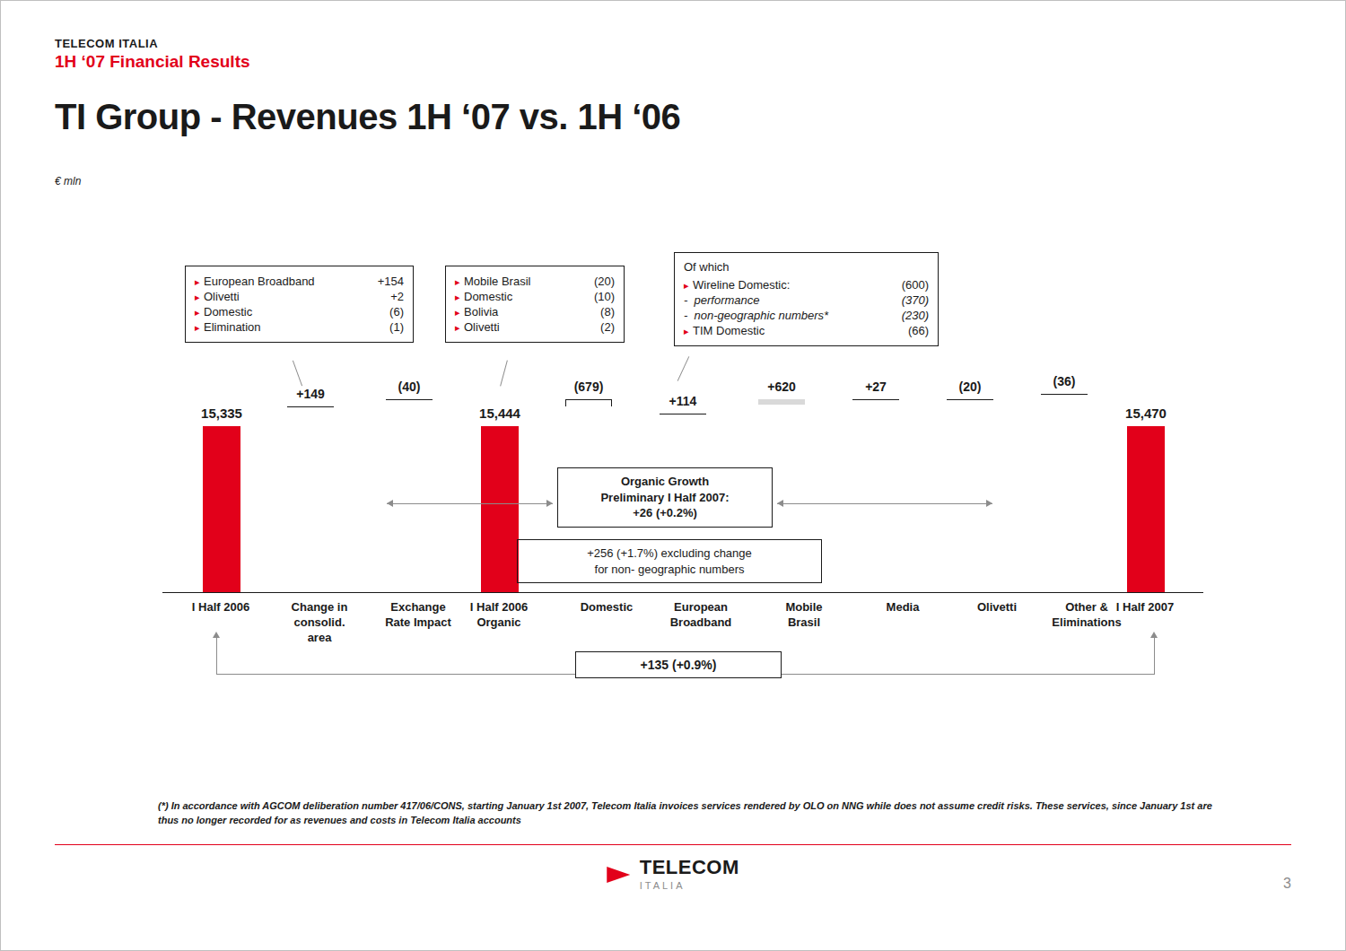TELECOM ITALIA
1H ‘07 Financial Results
TI Group - Revenues 1H ‘07 vs. 1H ‘06
€ mln
| ▸ European Broadband | +154 |
| ▸ Olivetti | +2 |
| ▸ Domestic | (6) |
| ▸ Elimination | (1) |
| ▸ Mobile Brasil | (20) |
| ▸ Domestic | (10) |
| ▸ Bolivia | (8) |
| ▸ Olivetti | (2) |
Of which
| ▸ Wireline Domestic: | (600) |
| - performance | (370) |
| - non-geographic numbers* | (230) |
| ▸ TIM Domestic | (66) |
15,335
15,444
15,470
+149
(40)
(679)
+114
+620
+27
(20)
(36)
Organic Growth
Preliminary I Half 2007:
+26 (+0.2%)
+256 (+1.7%) excluding change
for non- geographic numbers
I Half 2006
Change in
consolid.
area
Exchange
Rate Impact
I Half 2006
Organic
Domestic
European
Broadband
Mobile
Brasil
Media
Olivetti
Other &
Eliminations
I Half 2007
+135 (+0.9%)
(*) In accordance with AGCOM deliberation number 417/06/CONS, starting January 1st 2007, Telecom Italia invoices services rendered by OLO on NNG while does not assume credit risks. These services, since January 1st are thus no longer recorded for as revenues and costs in Telecom Italia accounts
TELECOM
ITALIA
3